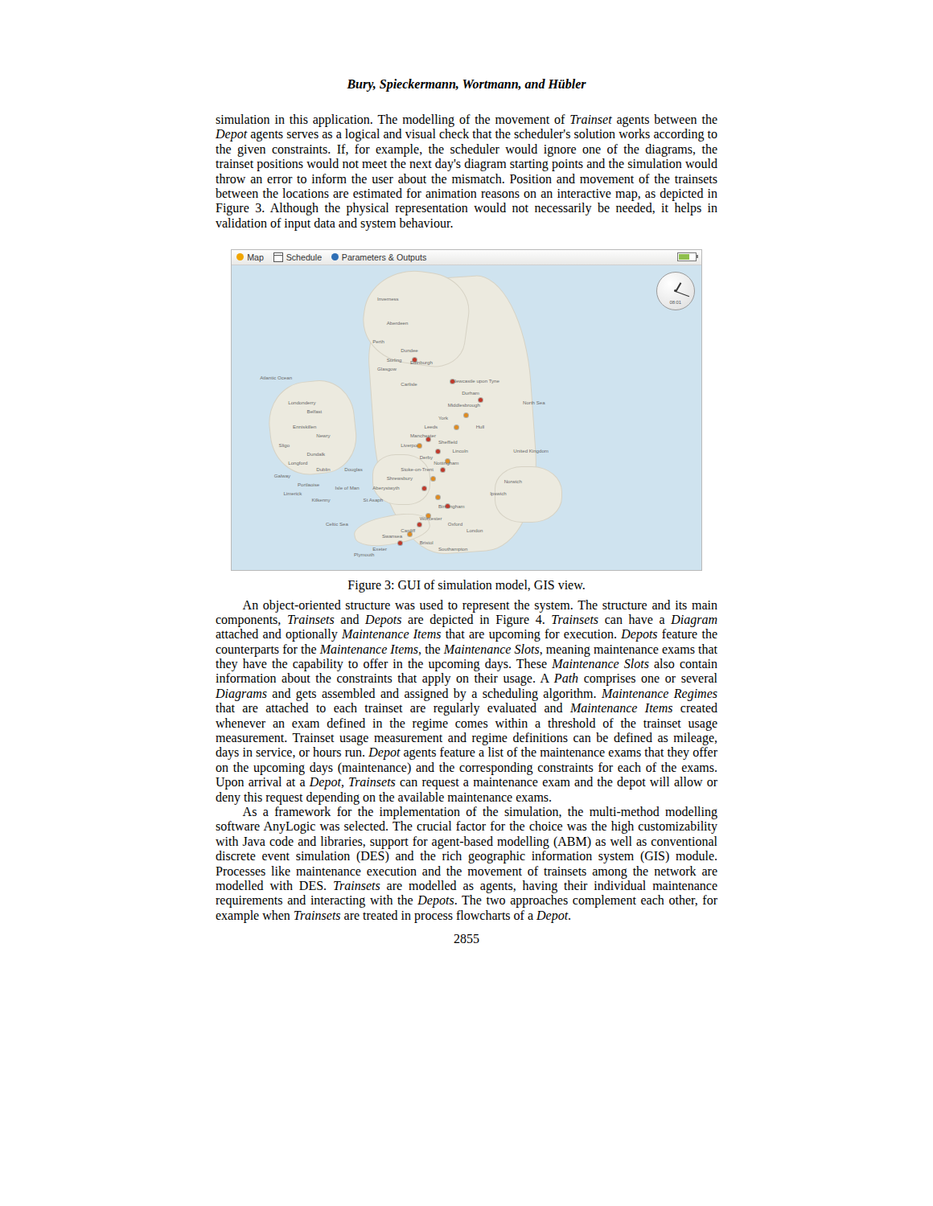Bury, Spieckermann, Wortmann, and Hübler
simulation in this application. The modelling of the movement of Trainset agents between the Depot agents serves as a logical and visual check that the scheduler's solution works according to the given constraints. If, for example, the scheduler would ignore one of the diagrams, the trainset positions would not meet the next day's diagram starting points and the simulation would throw an error to inform the user about the mismatch. Position and movement of the trainsets between the locations are estimated for animation reasons on an interactive map, as depicted in Figure 3. Although the physical representation would not necessarily be needed, it helps in validation of input data and system behaviour.
Map Schedule Parameters & Outputs
Inverness Aberdeen Perth Dundee Stirling Edinburgh Glasgow Carlisle Newcastle upon Tyne Durham Middlesbrough York Leeds Manchester Liverpool Sheffield Lincoln Derby Nottingham Stoke-on-Trent Shrewsbury Aberystwyth St Asaph Londonderry Belfast Enniskillen Newry Sligo Dundalk Longford Dublin Galway Portlaoise Limerick Kilkenny Isle of Man Douglas Hull Norwich Ipswich Birmingham Worcester Oxford London Cardiff Swansea Bristol Southampton Exeter Plymouth United Kingdom Celtic Sea North Sea Atlantic Ocean
08:01
Figure 3: GUI of simulation model, GIS view.
An object-oriented structure was used to represent the system. The structure and its main components, Trainsets and Depots are depicted in Figure 4. Trainsets can have a Diagram attached and optionally Maintenance Items that are upcoming for execution. Depots feature the counterparts for the Maintenance Items, the Maintenance Slots, meaning maintenance exams that they have the capability to offer in the upcoming days. These Maintenance Slots also contain information about the constraints that apply on their usage. A Path comprises one or several Diagrams and gets assembled and assigned by a scheduling algorithm. Maintenance Regimes that are attached to each trainset are regularly evaluated and Maintenance Items created whenever an exam defined in the regime comes within a threshold of the trainset usage measurement. Trainset usage measurement and regime definitions can be defined as mileage, days in service, or hours run. Depot agents feature a list of the maintenance exams that they offer on the upcoming days (maintenance) and the corresponding constraints for each of the exams. Upon arrival at a Depot, Trainsets can request a maintenance exam and the depot will allow or deny this request depending on the available maintenance exams.
As a framework for the implementation of the simulation, the multi-method modelling software AnyLogic was selected. The crucial factor for the choice was the high customizability with Java code and libraries, support for agent-based modelling (ABM) as well as conventional discrete event simulation (DES) and the rich geographic information system (GIS) module. Processes like maintenance execution and the movement of trainsets among the network are modelled with DES. Trainsets are modelled as agents, having their individual maintenance requirements and interacting with the Depots. The two approaches complement each other, for example when Trainsets are treated in process flowcharts of a Depot.
2855